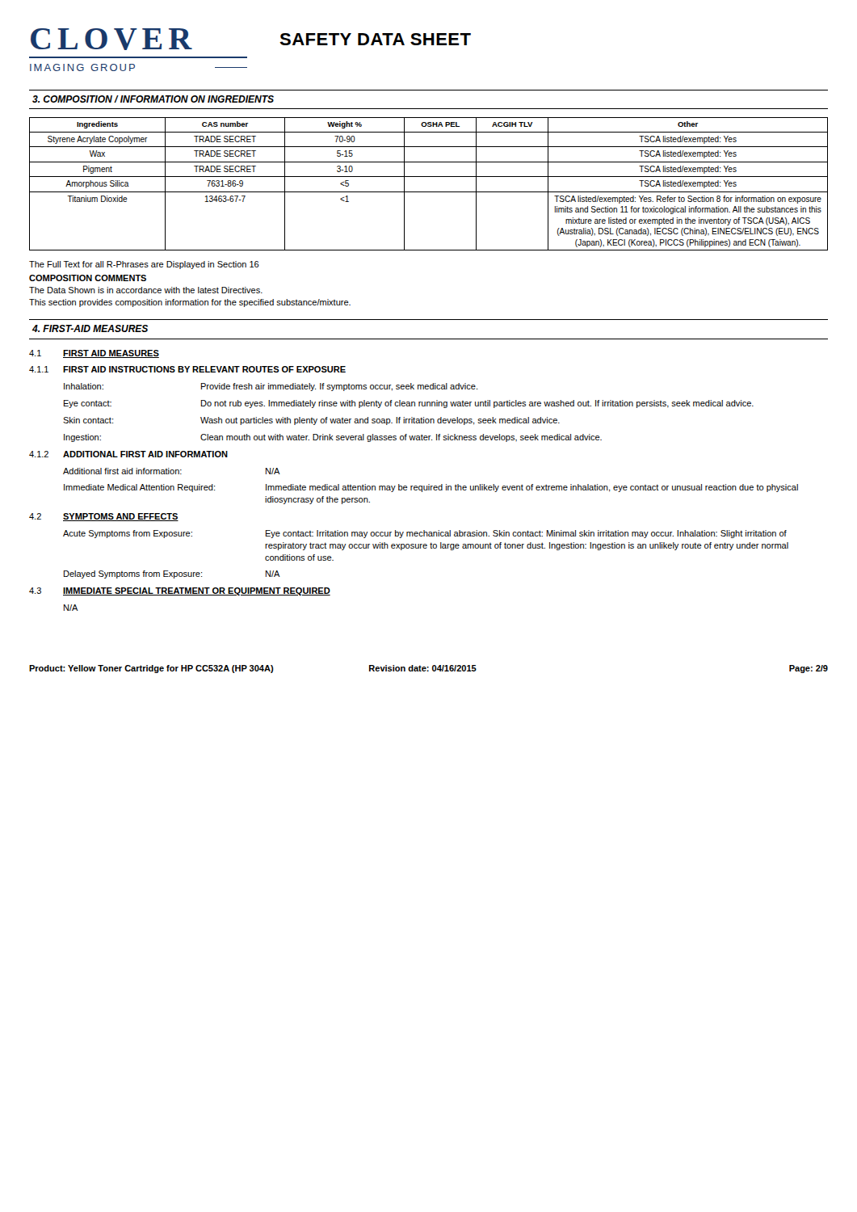CLOVER
IMAGING GROUP
SAFETY DATA SHEET
3. COMPOSITION / INFORMATION ON INGREDIENTS
| Ingredients | CAS number | Weight % | OSHA PEL | ACGIH TLV | Other |
| --- | --- | --- | --- | --- | --- |
| Styrene Acrylate Copolymer | TRADE SECRET | 70-90 | | | TSCA listed/exempted: Yes |
| Wax | TRADE SECRET | 5-15 | | | TSCA listed/exempted: Yes |
| Pigment | TRADE SECRET | 3-10 | | | TSCA listed/exempted: Yes |
| Amorphous Silica | 7631-86-9 | <5 | | | TSCA listed/exempted: Yes |
| Titanium Dioxide | 13463-67-7 | <1 | | | TSCA listed/exempted: Yes. Refer to Section 8 for information on exposure limits and Section 11 for toxicological information. All the substances in this mixture are listed or exempted in the inventory of TSCA (USA), AICS (Australia), DSL (Canada), IECSC (China), EINECS/ELINCS (EU), ENCS (Japan), KECI (Korea), PICCS (Philippines) and ECN (Taiwan). |
The Full Text for all R-Phrases are Displayed in Section 16
COMPOSITION COMMENTS
The Data Shown is in accordance with the latest Directives.
This section provides composition information for the specified substance/mixture.
4. FIRST-AID MEASURES
4.1
FIRST AID MEASURES
4.1.1
FIRST AID INSTRUCTIONS BY RELEVANT ROUTES OF EXPOSURE
Inhalation:
Provide fresh air immediately. If symptoms occur, seek medical advice.
Eye contact:
Do not rub eyes. Immediately rinse with plenty of clean running water until particles are washed out. If irritation persists, seek medical advice.
Skin contact:
Wash out particles with plenty of water and soap. If irritation develops, seek medical advice.
Ingestion:
Clean mouth out with water. Drink several glasses of water. If sickness develops, seek medical advice.
4.1.2
ADDITIONAL FIRST AID INFORMATION
Additional first aid information:
N/A
Immediate Medical Attention Required:
Immediate medical attention may be required in the unlikely event of extreme inhalation, eye contact or unusual reaction due to physical idiosyncrasy of the person.
4.2
SYMPTOMS AND EFFECTS
Acute Symptoms from Exposure:
Eye contact: Irritation may occur by mechanical abrasion. Skin contact: Minimal skin irritation may occur. Inhalation: Slight irritation of respiratory tract may occur with exposure to large amount of toner dust. Ingestion: Ingestion is an unlikely route of entry under normal conditions of use.
Delayed Symptoms from Exposure:
N/A
4.3
IMMEDIATE SPECIAL TREATMENT OR EQUIPMENT REQUIRED
N/A
Product: Yellow Toner Cartridge for HP CC532A (HP 304A)
Revision date: 04/16/2015
Page: 2/9